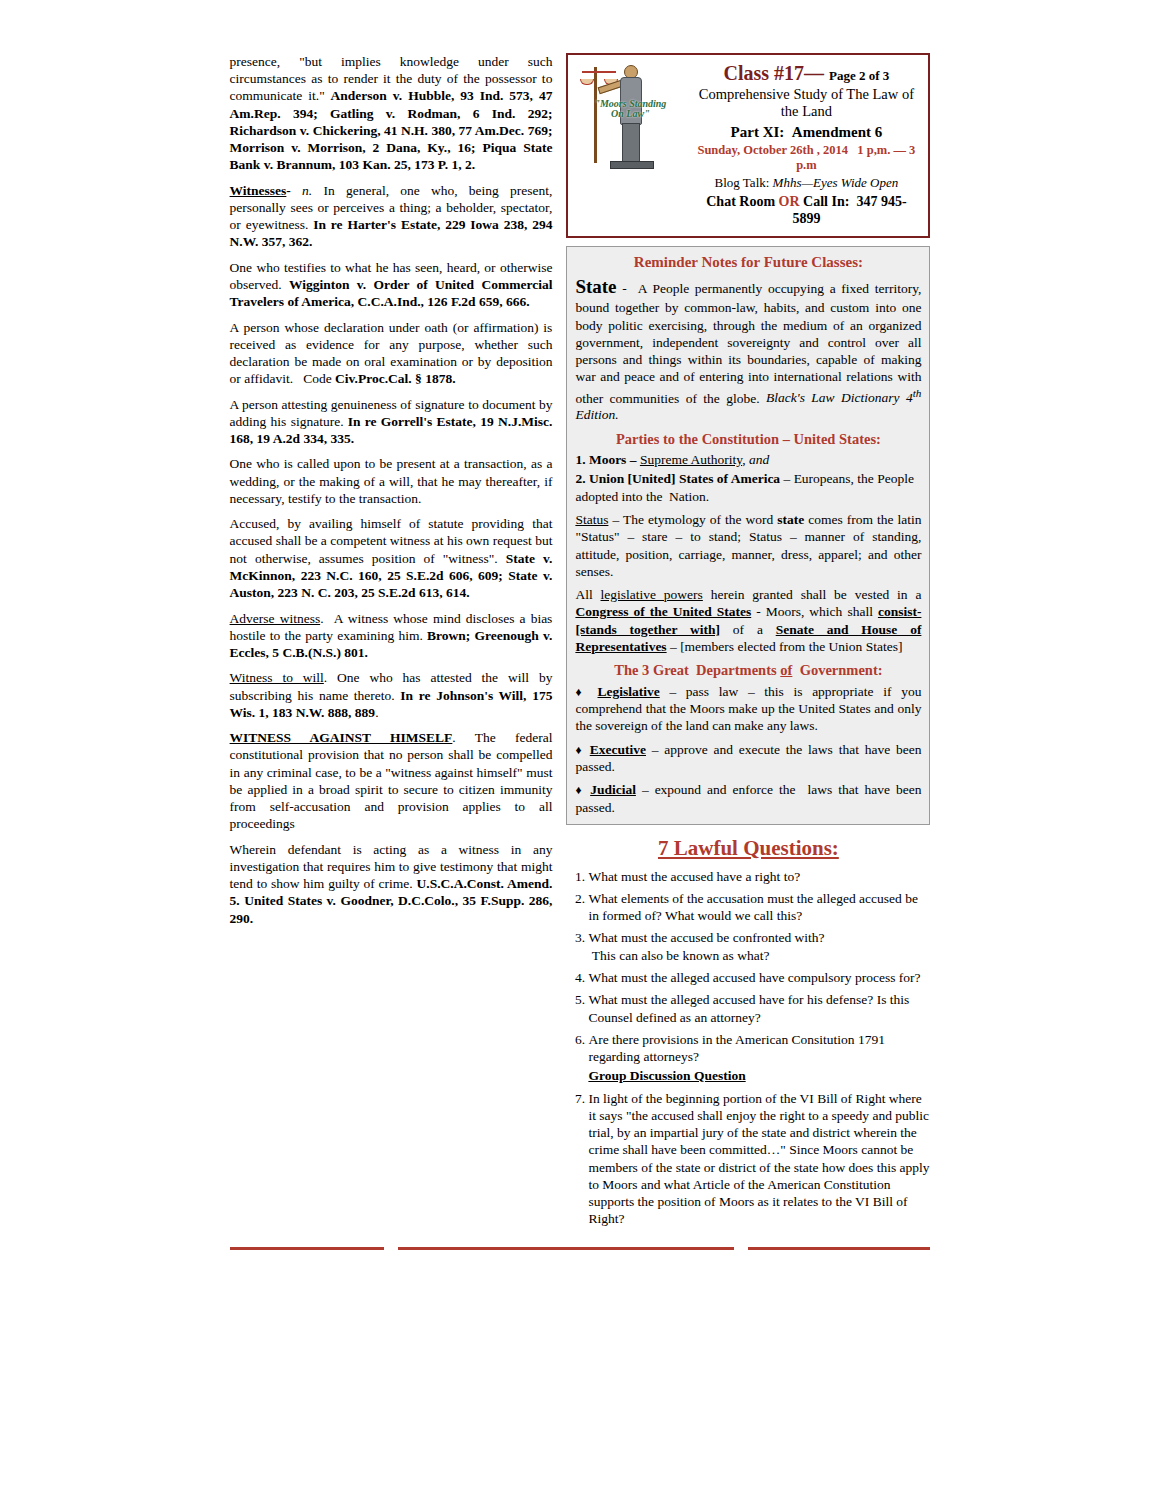presence, "but implies knowledge under such circumstances as to render it the duty of the possessor to communicate it." Anderson v. Hubble, 93 Ind. 573, 47 Am.Rep. 394; Gatling v. Rodman, 6 Ind. 292; Richardson v. Chickering, 41 N.H. 380, 77 Am.Dec. 769; Morrison v. Morrison, 2 Dana, Ky., 16; Piqua State Bank v. Brannum, 103 Kan. 25, 173 P. 1, 2.
Witnesses- n. In general, one who, being present, personally sees or perceives a thing; a beholder, spectator, or eyewitness. In re Harter's Estate, 229 Iowa 238, 294 N.W. 357, 362.
One who testifies to what he has seen, heard, or otherwise observed. Wigginton v. Order of United Commercial Travelers of America, C.C.A.Ind., 126 F.2d 659, 666.
A person whose declaration under oath (or affirmation) is received as evidence for any purpose, whether such declaration be made on oral examination or by deposition or affidavit. Code Civ.Proc.Cal. § 1878.
A person attesting genuineness of signature to document by adding his signature. In re Gorrell's Estate, 19 N.J.Misc. 168, 19 A.2d 334, 335.
One who is called upon to be present at a transaction, as a wedding, or the making of a will, that he may thereafter, if necessary, testify to the transaction.
Accused, by availing himself of statute providing that accused shall be a competent witness at his own request but not otherwise, assumes position of "witness". State v. McKinnon, 223 N.C. 160, 25 S.E.2d 606, 609; State v. Auston, 223 N. C. 203, 25 S.E.2d 613, 614.
Adverse witness. A witness whose mind discloses a bias hostile to the party examining him. Brown; Greenough v. Eccles, 5 C.B.(N.S.) 801.
Witness to will. One who has attested the will by subscribing his name thereto. In re Johnson's Will, 175 Wis. 1, 183 N.W. 888, 889.
WITNESS AGAINST HIMSELF. The federal constitutional provision that no person shall be compelled in any criminal case, to be a "witness against himself" must be applied in a broad spirit to secure to citizen immunity from self-accusation and provision applies to all proceedings
Wherein defendant is acting as a witness in any investigation that requires him to give testimony that might tend to show him guilty of crime. U.S.C.A.Const. Amend. 5. United States v. Goodner, D.C.Colo., 35 F.Supp. 286, 290.
"Moors Standing
On Law"
Class #17— Page 2 of 3
Comprehensive Study of The Law of the Land
Part XI: Amendment 6
Sunday, October 26th , 2014 1 p,m. — 3 p.m
Blog Talk: Mhhs—Eyes Wide Open
Chat Room OR Call In: 347 945-5899
Reminder Notes for Future Classes:
State - A People permanently occupying a fixed territory, bound together by common-law, habits, and custom into one body politic exercising, through the medium of an organized government, independent sovereignty and control over all persons and things within its boundaries, capable of making war and peace and of entering into international relations with other communities of the globe. Black's Law Dictionary 4th Edition.
Parties to the Constitution – United States:
1. Moors – Supreme Authority, and
2. Union [United] States of America – Europeans, the People adopted into the Nation.
Status – The etymology of the word state comes from the latin "Status" – stare – to stand; Status – manner of standing, attitude, position, carriage, manner, dress, apparel; and other senses.
All legislative powers herein granted shall be vested in a Congress of the United States - Moors, which shall consist-[stands together with] of a Senate and House of Representatives – [members elected from the Union States]
The 3 Great Departments of Government:
♦ Legislative – pass law – this is appropriate if you comprehend that the Moors make up the United States and only the sovereign of the land can make any laws.
♦ Executive – approve and execute the laws that have been passed.
♦ Judicial – expound and enforce the laws that have been passed.
7 Lawful Questions:
What must the accused have a right to?
What elements of the accusation must the alleged accused be in formed of? What would we call this?
What must the accused be confronted with?
This can also be known as what?
What must the alleged accused have compulsory process for?
What must the alleged accused have for his defense? Is this Counsel defined as an attorney?
Are there provisions in the American Consitution 1791 regarding attorneys? Group Discussion Question
In light of the beginning portion of the VI Bill of Right where it says "the accused shall enjoy the right to a speedy and public trial, by an impartial jury of the state and district wherein the crime shall have been committed…" Since Moors cannot be members of the state or district of the state how does this apply to Moors and what Article of the American Constitution supports the position of Moors as it relates to the VI Bill of Right?